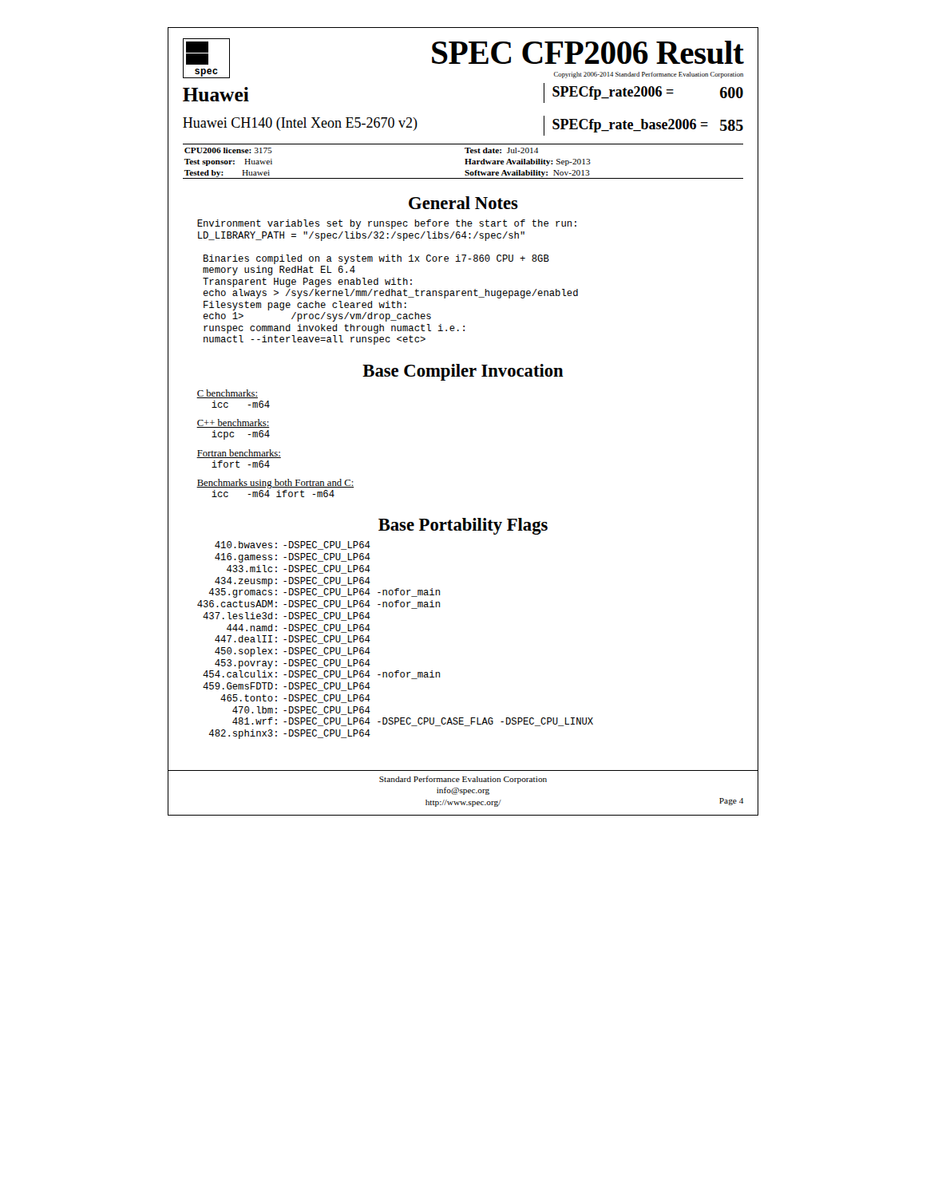spec
SPEC CFP2006 Result
Copyright 2006-2014 Standard Performance Evaluation Corporation
| Huawei Huawei CH140 (Intel Xeon E5-2670 v2) | / SPECfp_rate2006 = / 600 / / SPECfp_rate_base2006 = / 585 / |
| CPU2006 license: 3175 | Test date: Jul-2014 |
| Test sponsor: Huawei | Hardware Availability: Sep-2013 |
| Tested by: Huawei | Software Availability: Nov-2013 |
General Notes
Environment variables set by runspec before the start of the run:
LD_LIBRARY_PATH = "/spec/libs/32:/spec/libs/64:/spec/sh"

 Binaries compiled on a system with 1x Core i7-860 CPU + 8GB
 memory using RedHat EL 6.4
 Transparent Huge Pages enabled with:
 echo always > /sys/kernel/mm/redhat_transparent_hugepage/enabled
 Filesystem page cache cleared with:
 echo 1>        /proc/sys/vm/drop_caches
 runspec command invoked through numactl i.e.:
 numactl --interleave=all runspec <etc>
Base Compiler Invocation
C benchmarks:
icc   -m64
C++ benchmarks:
icpc  -m64
Fortran benchmarks:
ifort -m64
Benchmarks using both Fortran and C:
icc   -m64 ifort -m64
Base Portability Flags
| 410.bwaves: | -DSPEC_CPU_LP64 |
| 416.gamess: | -DSPEC_CPU_LP64 |
| 433.milc: | -DSPEC_CPU_LP64 |
| 434.zeusmp: | -DSPEC_CPU_LP64 |
| 435.gromacs: | -DSPEC_CPU_LP64 -nofor_main |
| 436.cactusADM: | -DSPEC_CPU_LP64 -nofor_main |
| 437.leslie3d: | -DSPEC_CPU_LP64 |
| 444.namd: | -DSPEC_CPU_LP64 |
| 447.dealII: | -DSPEC_CPU_LP64 |
| 450.soplex: | -DSPEC_CPU_LP64 |
| 453.povray: | -DSPEC_CPU_LP64 |
| 454.calculix: | -DSPEC_CPU_LP64 -nofor_main |
| 459.GemsFDTD: | -DSPEC_CPU_LP64 |
| 465.tonto: | -DSPEC_CPU_LP64 |
| 470.lbm: | -DSPEC_CPU_LP64 |
| 481.wrf: | -DSPEC_CPU_LP64 -DSPEC_CPU_CASE_FLAG -DSPEC_CPU_LINUX |
| 482.sphinx3: | -DSPEC_CPU_LP64 |
Standard Performance Evaluation Corporation
info@spec.org
http://www.spec.org/
Page 4